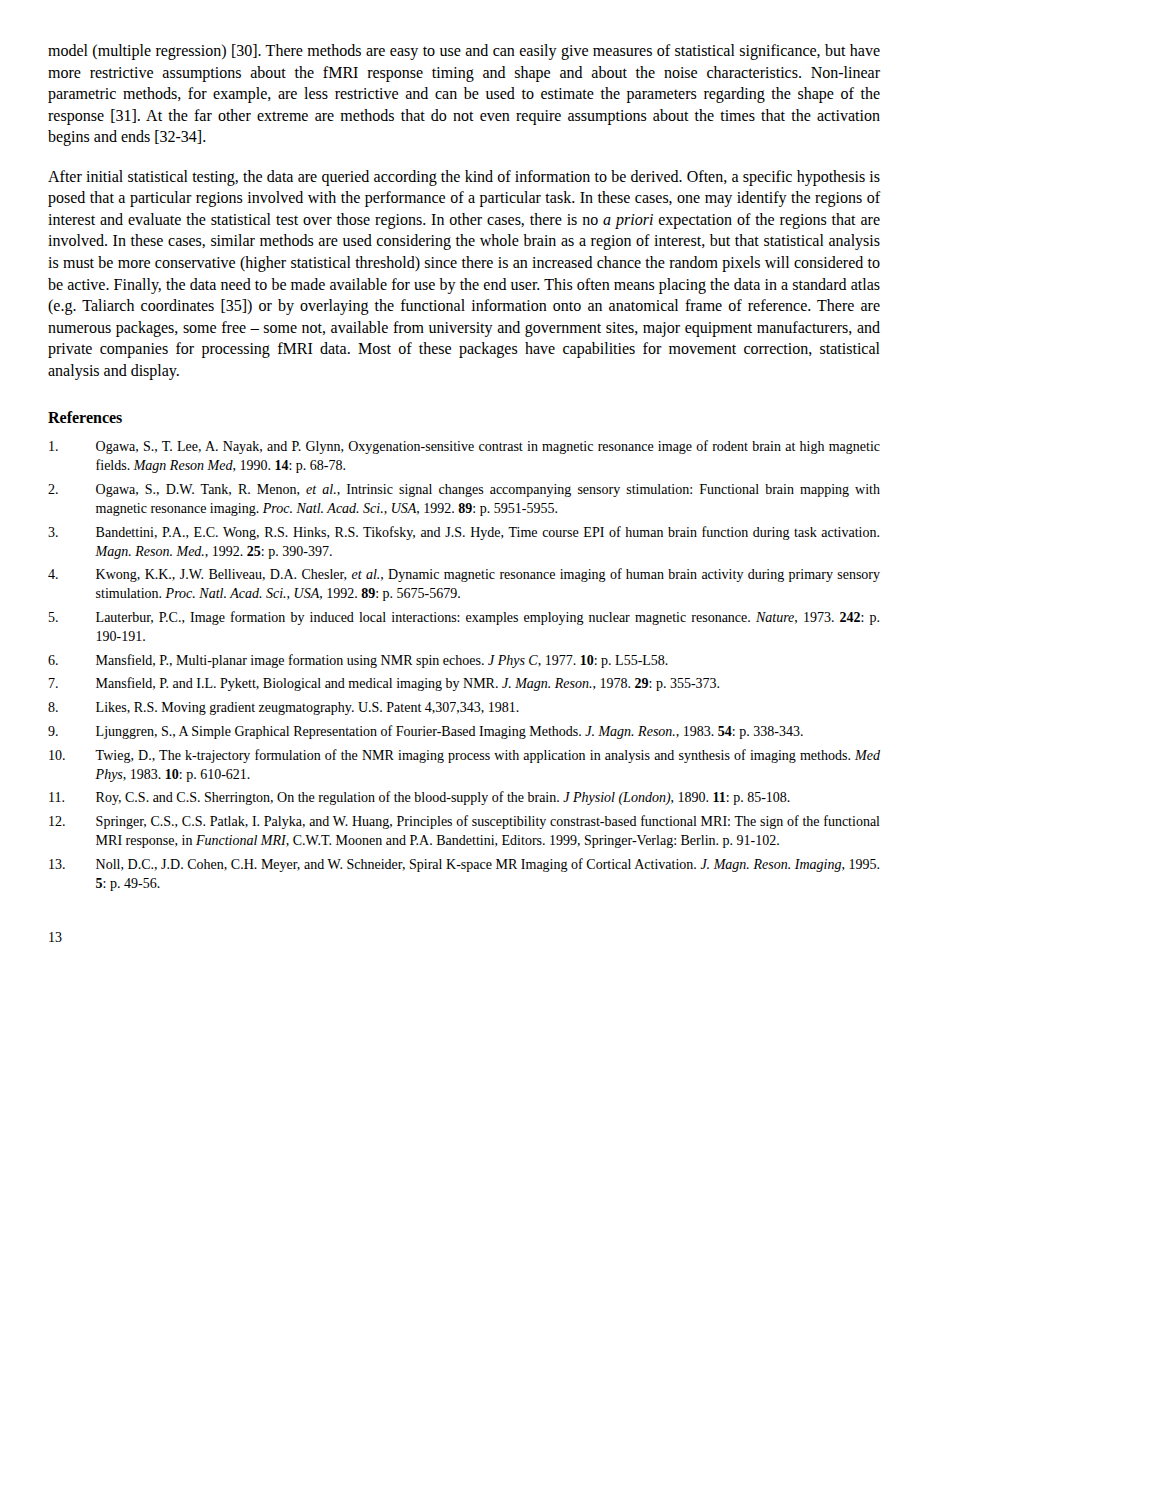model (multiple regression) [30]. There methods are easy to use and can easily give measures of statistical significance, but have more restrictive assumptions about the fMRI response timing and shape and about the noise characteristics. Non-linear parametric methods, for example, are less restrictive and can be used to estimate the parameters regarding the shape of the response [31]. At the far other extreme are methods that do not even require assumptions about the times that the activation begins and ends [32-34].
After initial statistical testing, the data are queried according the kind of information to be derived. Often, a specific hypothesis is posed that a particular regions involved with the performance of a particular task. In these cases, one may identify the regions of interest and evaluate the statistical test over those regions. In other cases, there is no a priori expectation of the regions that are involved. In these cases, similar methods are used considering the whole brain as a region of interest, but that statistical analysis is must be more conservative (higher statistical threshold) since there is an increased chance the random pixels will considered to be active. Finally, the data need to be made available for use by the end user. This often means placing the data in a standard atlas (e.g. Taliarch coordinates [35]) or by overlaying the functional information onto an anatomical frame of reference. There are numerous packages, some free – some not, available from university and government sites, major equipment manufacturers, and private companies for processing fMRI data. Most of these packages have capabilities for movement correction, statistical analysis and display.
References
Ogawa, S., T. Lee, A. Nayak, and P. Glynn, Oxygenation-sensitive contrast in magnetic resonance image of rodent brain at high magnetic fields. Magn Reson Med, 1990. 14: p. 68-78.
Ogawa, S., D.W. Tank, R. Menon, et al., Intrinsic signal changes accompanying sensory stimulation: Functional brain mapping with magnetic resonance imaging. Proc. Natl. Acad. Sci., USA, 1992. 89: p. 5951-5955.
Bandettini, P.A., E.C. Wong, R.S. Hinks, R.S. Tikofsky, and J.S. Hyde, Time course EPI of human brain function during task activation. Magn. Reson. Med., 1992. 25: p. 390-397.
Kwong, K.K., J.W. Belliveau, D.A. Chesler, et al., Dynamic magnetic resonance imaging of human brain activity during primary sensory stimulation. Proc. Natl. Acad. Sci., USA, 1992. 89: p. 5675-5679.
Lauterbur, P.C., Image formation by induced local interactions: examples employing nuclear magnetic resonance. Nature, 1973. 242: p. 190-191.
Mansfield, P., Multi-planar image formation using NMR spin echoes. J Phys C, 1977. 10: p. L55-L58.
Mansfield, P. and I.L. Pykett, Biological and medical imaging by NMR. J. Magn. Reson., 1978. 29: p. 355-373.
Likes, R.S. Moving gradient zeugmatography. U.S. Patent 4,307,343, 1981.
Ljunggren, S., A Simple Graphical Representation of Fourier-Based Imaging Methods. J. Magn. Reson., 1983. 54: p. 338-343.
Twieg, D., The k-trajectory formulation of the NMR imaging process with application in analysis and synthesis of imaging methods. Med Phys, 1983. 10: p. 610-621.
Roy, C.S. and C.S. Sherrington, On the regulation of the blood-supply of the brain. J Physiol (London), 1890. 11: p. 85-108.
Springer, C.S., C.S. Patlak, I. Palyka, and W. Huang, Principles of susceptibility constrast-based functional MRI: The sign of the functional MRI response, in Functional MRI, C.W.T. Moonen and P.A. Bandettini, Editors. 1999, Springer-Verlag: Berlin. p. 91-102.
Noll, D.C., J.D. Cohen, C.H. Meyer, and W. Schneider, Spiral K-space MR Imaging of Cortical Activation. J. Magn. Reson. Imaging, 1995. 5: p. 49-56.
13